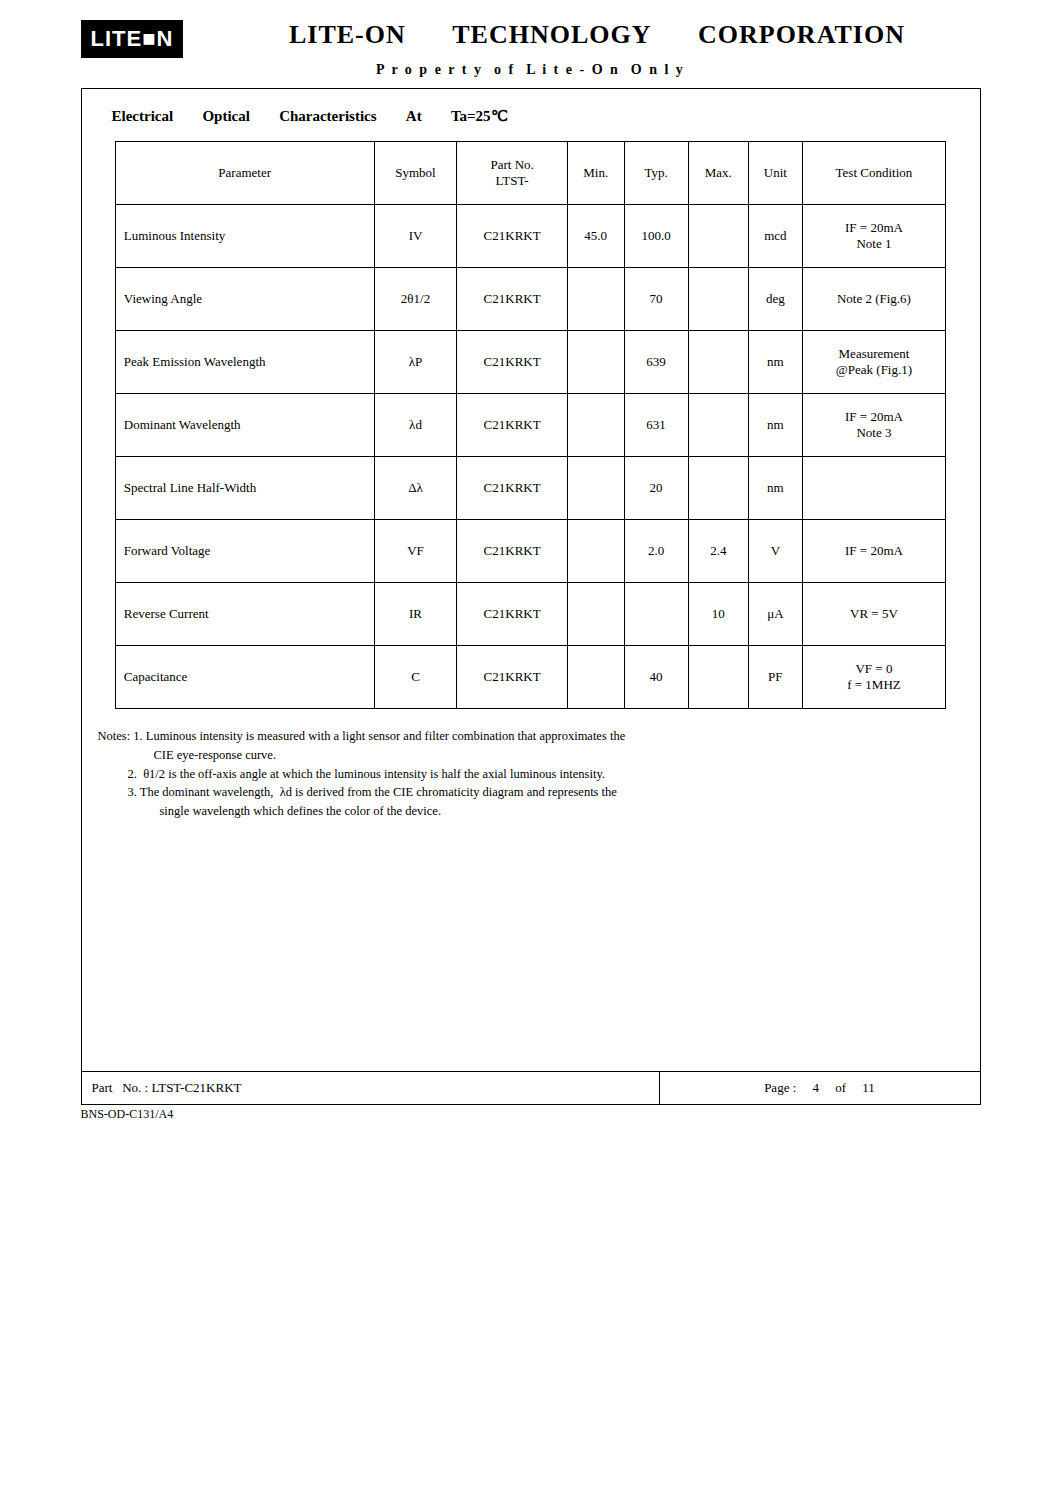LITE■N
LITE-ON TECHNOLOGY CORPORATION
P r o p e r t y o f L i t e - O n O n l y
Electrical Optical Characteristics At Ta=25℃
| Parameter | Symbol | Part No. LTST- | Min. | Typ. | Max. | Unit | Test Condition |
| --- | --- | --- | --- | --- | --- | --- | --- |
| Luminous Intensity | IV | C21KRKT | 45.0 | 100.0 | | mcd | IF = 20mA Note 1 |
| Viewing Angle | 2θ1/2 | C21KRKT | | 70 | | deg | Note 2 (Fig.6) |
| Peak Emission Wavelength | λP | C21KRKT | | 639 | | nm | Measurement @Peak (Fig.1) |
| Dominant Wavelength | λd | C21KRKT | | 631 | | nm | IF = 20mA Note 3 |
| Spectral Line Half-Width | Δλ | C21KRKT | | 20 | | nm | |
| Forward Voltage | VF | C21KRKT | | 2.0 | 2.4 | V | IF = 20mA |
| Reverse Current | IR | C21KRKT | | | 10 | μA | VR = 5V |
| Capacitance | C | C21KRKT | | 40 | | PF | VF = 0 f = 1MHZ |
Notes: 1. Luminous intensity is measured with a light sensor and filter combination that approximates the
CIE eye-response curve.
2. θ1/2 is the off-axis angle at which the luminous intensity is half the axial luminous intensity.
3. The dominant wavelength, λd is derived from the CIE chromaticity diagram and represents the
single wavelength which defines the color of the device.
Part No. : LTST-C21KRKT
Page : 4 of 11
BNS-OD-C131/A4